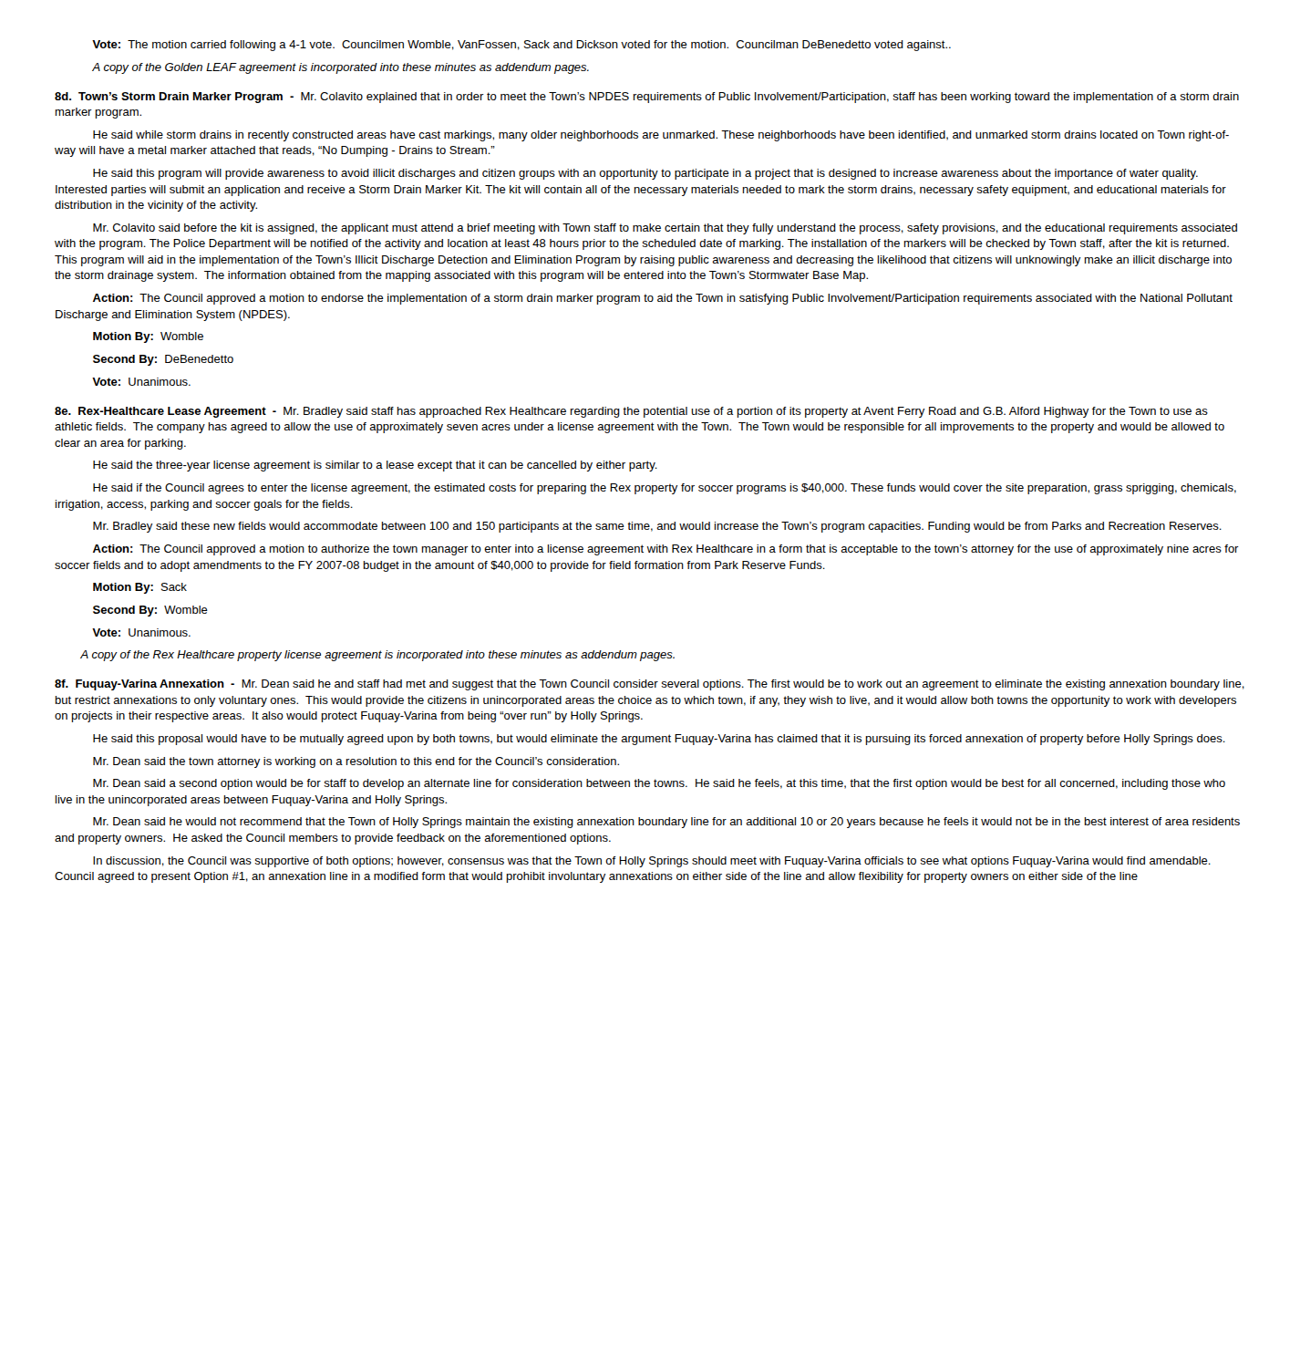Vote: The motion carried following a 4-1 vote. Councilmen Womble, VanFossen, Sack and Dickson voted for the motion. Councilman DeBenedetto voted against..
A copy of the Golden LEAF agreement is incorporated into these minutes as addendum pages.
8d. Town’s Storm Drain Marker Program - Mr. Colavito explained that in order to meet the Town’s NPDES requirements of Public Involvement/Participation, staff has been working toward the implementation of a storm drain marker program.
He said while storm drains in recently constructed areas have cast markings, many older neighborhoods are unmarked. These neighborhoods have been identified, and unmarked storm drains located on Town right-of-way will have a metal marker attached that reads, “No Dumping - Drains to Stream.”
He said this program will provide awareness to avoid illicit discharges and citizen groups with an opportunity to participate in a project that is designed to increase awareness about the importance of water quality. Interested parties will submit an application and receive a Storm Drain Marker Kit. The kit will contain all of the necessary materials needed to mark the storm drains, necessary safety equipment, and educational materials for distribution in the vicinity of the activity.
Mr. Colavito said before the kit is assigned, the applicant must attend a brief meeting with Town staff to make certain that they fully understand the process, safety provisions, and the educational requirements associated with the program. The Police Department will be notified of the activity and location at least 48 hours prior to the scheduled date of marking. The installation of the markers will be checked by Town staff, after the kit is returned. This program will aid in the implementation of the Town’s Illicit Discharge Detection and Elimination Program by raising public awareness and decreasing the likelihood that citizens will unknowingly make an illicit discharge into the storm drainage system. The information obtained from the mapping associated with this program will be entered into the Town’s Stormwater Base Map.
Action: The Council approved a motion to endorse the implementation of a storm drain marker program to aid the Town in satisfying Public Involvement/Participation requirements associated with the National Pollutant Discharge and Elimination System (NPDES).
Motion By: Womble
Second By: DeBenedetto
Vote: Unanimous.
8e. Rex-Healthcare Lease Agreement - Mr. Bradley said staff has approached Rex Healthcare regarding the potential use of a portion of its property at Avent Ferry Road and G.B. Alford Highway for the Town to use as athletic fields. The company has agreed to allow the use of approximately seven acres under a license agreement with the Town. The Town would be responsible for all improvements to the property and would be allowed to clear an area for parking.
He said the three-year license agreement is similar to a lease except that it can be cancelled by either party.
He said if the Council agrees to enter the license agreement, the estimated costs for preparing the Rex property for soccer programs is $40,000. These funds would cover the site preparation, grass sprigging, chemicals, irrigation, access, parking and soccer goals for the fields.
Mr. Bradley said these new fields would accommodate between 100 and 150 participants at the same time, and would increase the Town’s program capacities. Funding would be from Parks and Recreation Reserves.
Action: The Council approved a motion to authorize the town manager to enter into a license agreement with Rex Healthcare in a form that is acceptable to the town’s attorney for the use of approximately nine acres for soccer fields and to adopt amendments to the FY 2007-08 budget in the amount of $40,000 to provide for field formation from Park Reserve Funds.
Motion By: Sack
Second By: Womble
Vote: Unanimous.
A copy of the Rex Healthcare property license agreement is incorporated into these minutes as addendum pages.
8f. Fuquay-Varina Annexation - Mr. Dean said he and staff had met and suggest that the Town Council consider several options. The first would be to work out an agreement to eliminate the existing annexation boundary line, but restrict annexations to only voluntary ones. This would provide the citizens in unincorporated areas the choice as to which town, if any, they wish to live, and it would allow both towns the opportunity to work with developers on projects in their respective areas. It also would protect Fuquay-Varina from being “over run” by Holly Springs.
He said this proposal would have to be mutually agreed upon by both towns, but would eliminate the argument Fuquay-Varina has claimed that it is pursuing its forced annexation of property before Holly Springs does.
Mr. Dean said the town attorney is working on a resolution to this end for the Council’s consideration.
Mr. Dean said a second option would be for staff to develop an alternate line for consideration between the towns. He said he feels, at this time, that the first option would be best for all concerned, including those who live in the unincorporated areas between Fuquay-Varina and Holly Springs.
Mr. Dean said he would not recommend that the Town of Holly Springs maintain the existing annexation boundary line for an additional 10 or 20 years because he feels it would not be in the best interest of area residents and property owners. He asked the Council members to provide feedback on the aforementioned options.
In discussion, the Council was supportive of both options; however, consensus was that the Town of Holly Springs should meet with Fuquay-Varina officials to see what options Fuquay-Varina would find amendable. Council agreed to present Option #1, an annexation line in a modified form that would prohibit involuntary annexations on either side of the line and allow flexibility for property owners on either side of the line